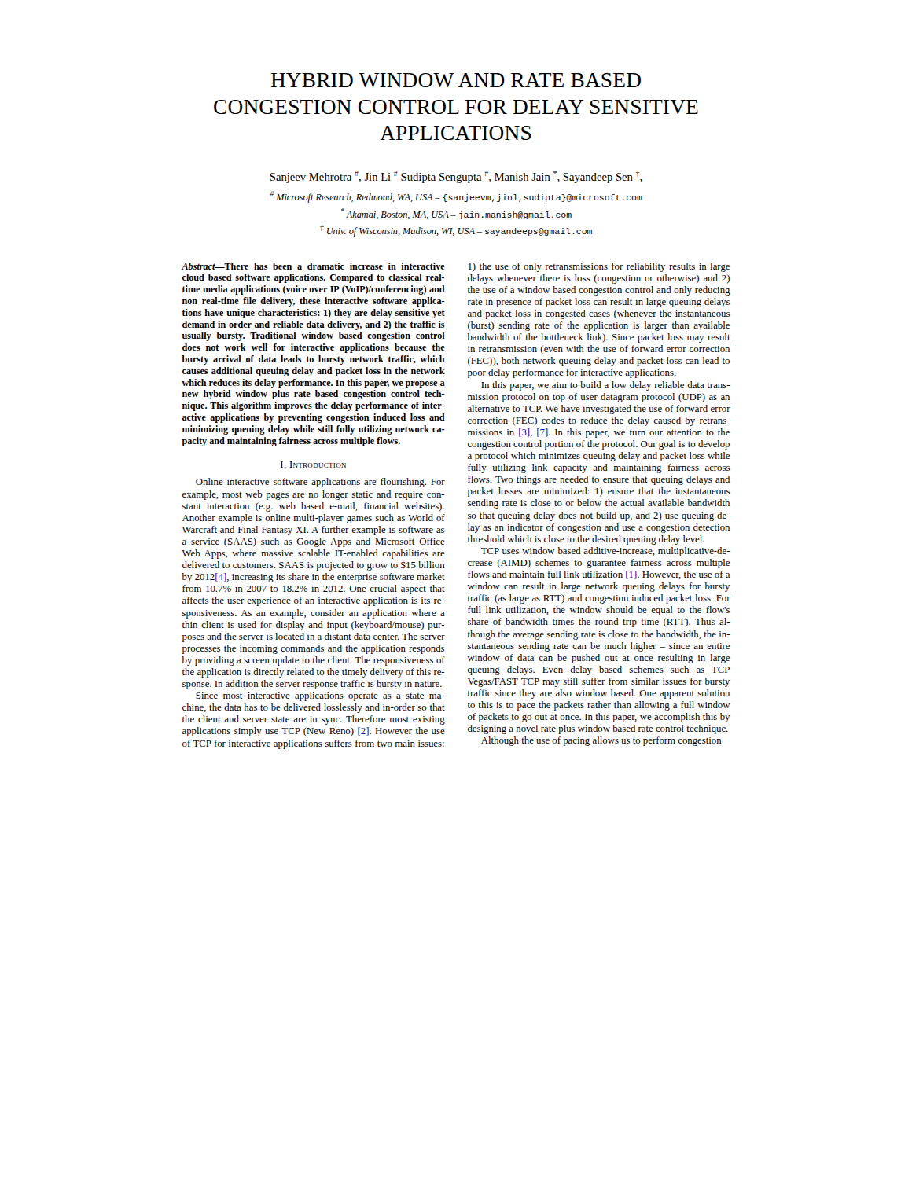HYBRID WINDOW AND RATE BASED CONGESTION CONTROL FOR DELAY SENSITIVE APPLICATIONS
Sanjeev Mehrotra #, Jin Li # Sudipta Sengupta #, Manish Jain *, Sayandeep Sen †,
# Microsoft Research, Redmond, WA, USA – {sanjeevm,jinl,sudipta}@microsoft.com
* Akamai, Boston, MA, USA – jain.manish@gmail.com
† Univ. of Wisconsin, Madison, WI, USA – sayandeeps@gmail.com
Abstract—There has been a dramatic increase in interactive cloud based software applications. Compared to classical real-time media applications (voice over IP (VoIP)/conferencing) and non real-time file delivery, these interactive software applications have unique characteristics: 1) they are delay sensitive yet demand in order and reliable data delivery, and 2) the traffic is usually bursty. Traditional window based congestion control does not work well for interactive applications because the bursty arrival of data leads to bursty network traffic, which causes additional queuing delay and packet loss in the network which reduces its delay performance. In this paper, we propose a new hybrid window plus rate based congestion control technique. This algorithm improves the delay performance of interactive applications by preventing congestion induced loss and minimizing queuing delay while still fully utilizing network capacity and maintaining fairness across multiple flows.
I. Introduction
Online interactive software applications are flourishing. For example, most web pages are no longer static and require constant interaction (e.g. web based e-mail, financial websites). Another example is online multi-player games such as World of Warcraft and Final Fantasy XI. A further example is software as a service (SAAS) such as Google Apps and Microsoft Office Web Apps, where massive scalable IT-enabled capabilities are delivered to customers. SAAS is projected to grow to $15 billion by 2012[4], increasing its share in the enterprise software market from 10.7% in 2007 to 18.2% in 2012. One crucial aspect that affects the user experience of an interactive application is its responsiveness. As an example, consider an application where a thin client is used for display and input (keyboard/mouse) purposes and the server is located in a distant data center. The server processes the incoming commands and the application responds by providing a screen update to the client. The responsiveness of the application is directly related to the timely delivery of this response. In addition the server response traffic is bursty in nature.
Since most interactive applications operate as a state machine, the data has to be delivered losslessly and in-order so that the client and server state are in sync. Therefore most existing applications simply use TCP (New Reno) [2]. However the use of TCP for interactive applications suffers from two main issues: 1) the use of only retransmissions for reliability results in large delays whenever there is loss (congestion or otherwise) and 2) the use of a window based congestion control and only reducing rate in presence of packet loss can result in large queuing delays and packet loss in congested cases (whenever the instantaneous (burst) sending rate of the application is larger than available bandwidth of the bottleneck link). Since packet loss may result in retransmission (even with the use of forward error correction (FEC)), both network queuing delay and packet loss can lead to poor delay performance for interactive applications.
In this paper, we aim to build a low delay reliable data transmission protocol on top of user datagram protocol (UDP) as an alternative to TCP. We have investigated the use of forward error correction (FEC) codes to reduce the delay caused by retransmissions in [3], [7]. In this paper, we turn our attention to the congestion control portion of the protocol. Our goal is to develop a protocol which minimizes queuing delay and packet loss while fully utilizing link capacity and maintaining fairness across flows. Two things are needed to ensure that queuing delays and packet losses are minimized: 1) ensure that the instantaneous sending rate is close to or below the actual available bandwidth so that queuing delay does not build up, and 2) use queuing delay as an indicator of congestion and use a congestion detection threshold which is close to the desired queuing delay level.
TCP uses window based additive-increase, multiplicative-decrease (AIMD) schemes to guarantee fairness across multiple flows and maintain full link utilization [1]. However, the use of a window can result in large network queuing delays for bursty traffic (as large as RTT) and congestion induced packet loss. For full link utilization, the window should be equal to the flow's share of bandwidth times the round trip time (RTT). Thus although the average sending rate is close to the bandwidth, the instantaneous sending rate can be much higher – since an entire window of data can be pushed out at once resulting in large queuing delays. Even delay based schemes such as TCP Vegas/FAST TCP may still suffer from similar issues for bursty traffic since they are also window based. One apparent solution to this is to pace the packets rather than allowing a full window of packets to go out at once. In this paper, we accomplish this by designing a novel rate plus window based rate control technique.
Although the use of pacing allows us to perform congestion